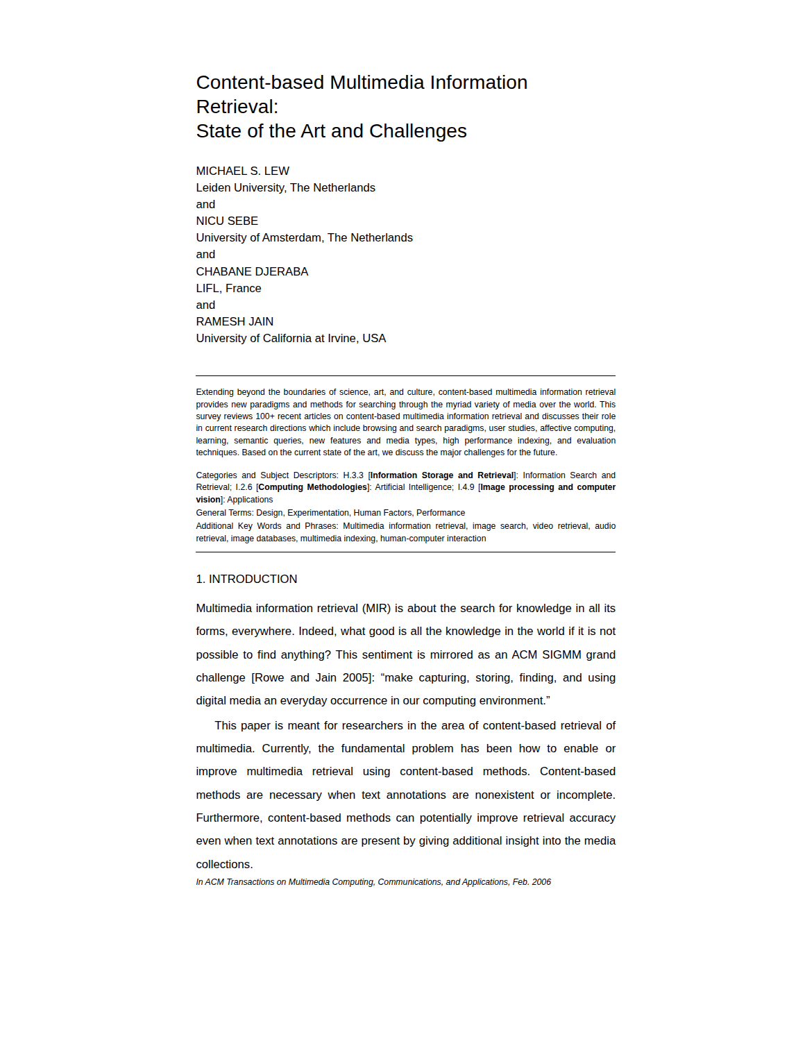Content-based Multimedia Information Retrieval:
State of the Art and Challenges
MICHAEL S. LEW Leiden University, The Netherlands and NICU SEBE University of Amsterdam, The Netherlands and CHABANE DJERABA LIFL, France and RAMESH JAIN University of California at Irvine, USA
Extending beyond the boundaries of science, art, and culture, content-based multimedia information retrieval provides new paradigms and methods for searching through the myriad variety of media over the world. This survey reviews 100+ recent articles on content-based multimedia information retrieval and discusses their role in current research directions which include browsing and search paradigms, user studies, affective computing, learning, semantic queries, new features and media types, high performance indexing, and evaluation techniques. Based on the current state of the art, we discuss the major challenges for the future.
Categories and Subject Descriptors: H.3.3 [Information Storage and Retrieval]: Information Search and Retrieval; I.2.6 [Computing Methodologies]: Artificial Intelligence; I.4.9 [Image processing and computer vision]: Applications
General Terms: Design, Experimentation, Human Factors, Performance
Additional Key Words and Phrases: Multimedia information retrieval, image search, video retrieval, audio retrieval, image databases, multimedia indexing, human-computer interaction
1. INTRODUCTION
Multimedia information retrieval (MIR) is about the search for knowledge in all its forms, everywhere. Indeed, what good is all the knowledge in the world if it is not possible to find anything? This sentiment is mirrored as an ACM SIGMM grand challenge [Rowe and Jain 2005]: “make capturing, storing, finding, and using digital media an everyday occurrence in our computing environment.”
This paper is meant for researchers in the area of content-based retrieval of multimedia. Currently, the fundamental problem has been how to enable or improve multimedia retrieval using content-based methods. Content-based methods are necessary when text annotations are nonexistent or incomplete. Furthermore, content-based methods can potentially improve retrieval accuracy even when text annotations are present by giving additional insight into the media collections.
In ACM Transactions on Multimedia Computing, Communications, and Applications, Feb. 2006